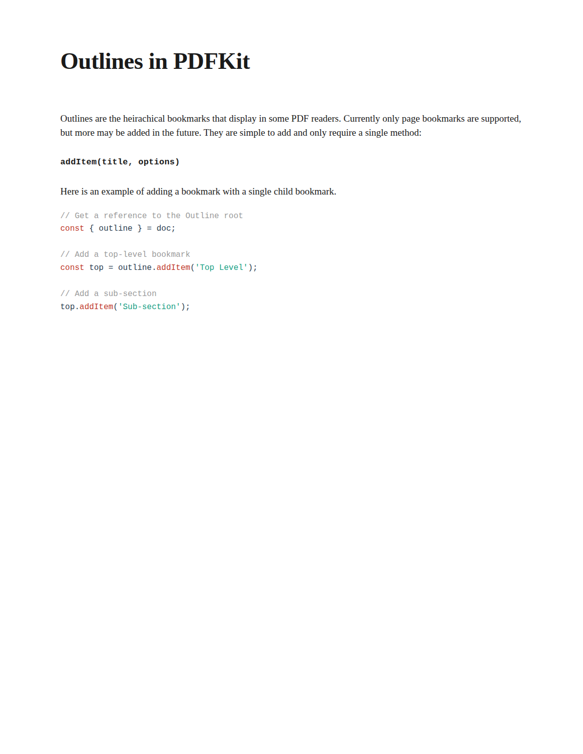Outlines in PDFKit
Outlines are the heirachical bookmarks that display in some PDF readers. Currently only page bookmarks are supported, but more may be added in the future. They are simple to add and only require a single method:
addItem(title, options)
Here is an example of adding a bookmark with a single child bookmark.
// Get a reference to the Outline root
const { outline } = doc;

// Add a top-level bookmark
const top = outline. addItem('Top Level');

// Add a sub-section
top. addItem('Sub-section');